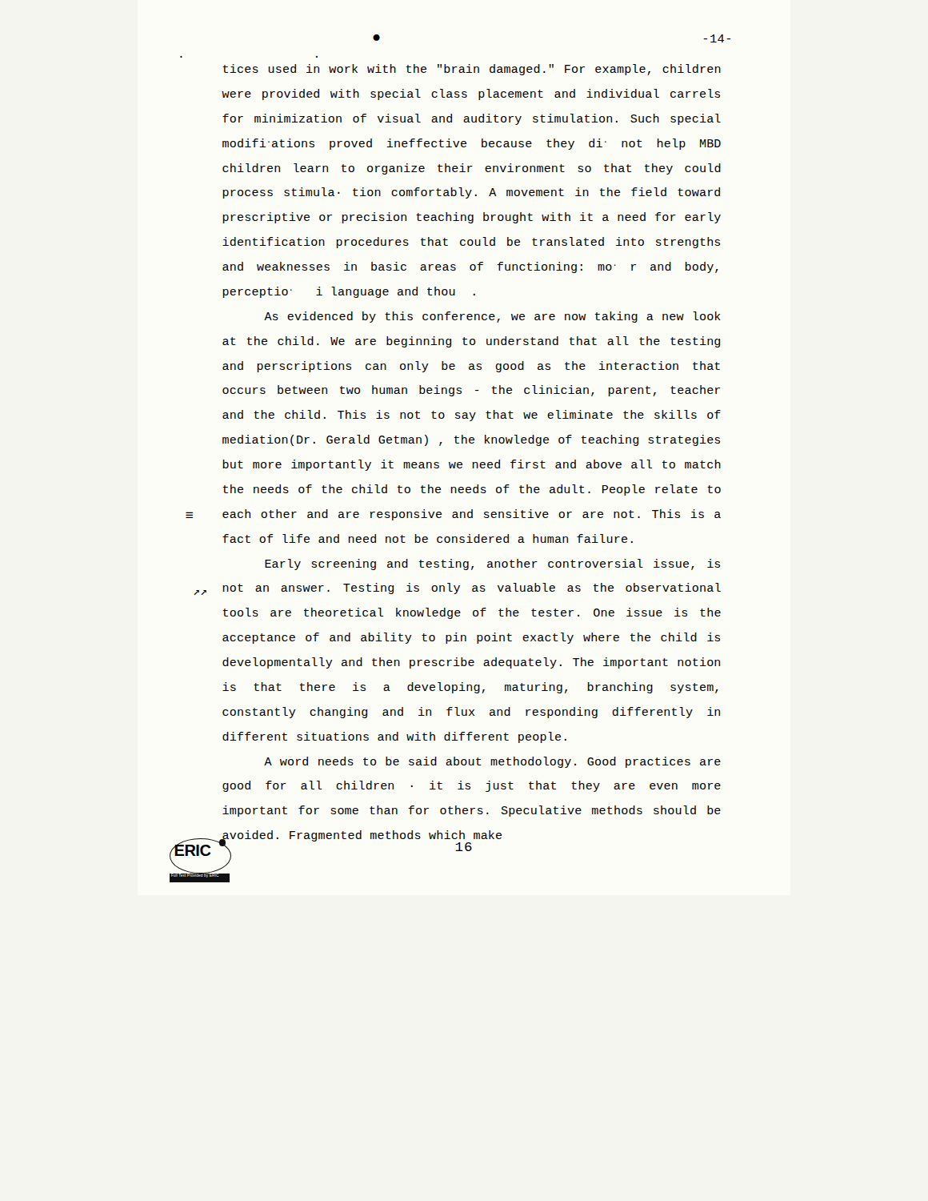-14-
●
. .
tices used in work with the "brain damaged." For example, children were provided with special class placement and individual carrels for minimization of visual and auditory stimulation. Such special modifi. ations proved ineffective because they di. not help MBD children learn to organize their environment so that they could process stimula· tion comfortably. A movement in the field toward prescriptive or precision teaching brought with it a need for early identification procedures that could be translated into strengths and weaknesses in basic areas of functioning: mo. r and body, percep­tio. i language and thou .
As evidenced by this conference, we are now taking a new look at the child. We are beginning to understand that all the testing and perscriptions can only be as good as the interaction that occurs between two human beings - the clinician, parent, teacher and the child. This is not to say that we eliminate the skills of mediation(Dr. Gerald Getman) , the knowledge of teaching strategies but more importantly it means we need first and above all to match the needs of the child to the needs of the adult. People relate to each other and are responsive and sensitive or are not. This is a fact of life and need not be considered a human failure.
Early screening and testing, another controversial issue, is not an answer. Testing is only as valuable as the observational tools are theoretical knowledge of the tester. One issue is the acceptance of and ability to pin point exactly where the child is developmentally and then prescribe adequately. The important notion is that there is a developing, maturing, branching system, constantly changing and in flux and responding differently in different situations and with different people.
A word needs to be said about methodology. Good practices are good for all children · it is just that they are even more important for some than for others. Speculative methods should be avoided. Fragmented methods which make
≡
↗↗
16
ERIC
Full Text Provided by ERIC